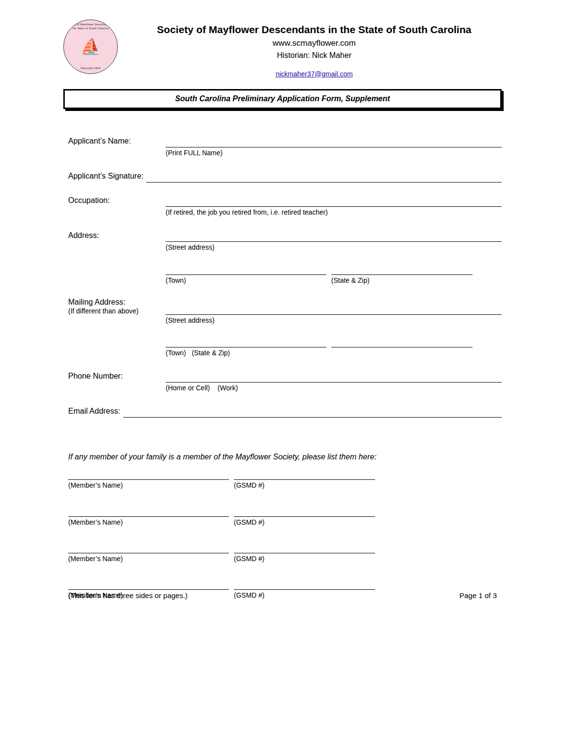Society of Mayflower Descendants in the State of South Carolina
⛵
Plymouth 1620
Society of Mayflower Descendants in the State of South Carolina
www.scmayflower.com
Historian: Nick Maher
nickmaher37@gmail.com
South Carolina Preliminary Application Form, Supplement
Applicant’s Name:
(Print FULL Name)
Applicant’s Signature:
Occupation:
(If retired, the job you retired from, i.e. retired teacher)
Address:
(Street address)
(Town)
(State & Zip)
Mailing Address: (If different than above)
(Street address)
(Town) (State & Zip)
Phone Number:
(Home or Cell) (Work)
Email Address:
If any member of your family is a member of the Mayflower Society, please list them here:
(Member’s Name)
(GSMD #)
(Member’s Name)
(GSMD #)
(Member’s Name)
(GSMD #)
(Member’s Name)
(GSMD #)
(This form has three sides or pages.)
Page 1 of 3